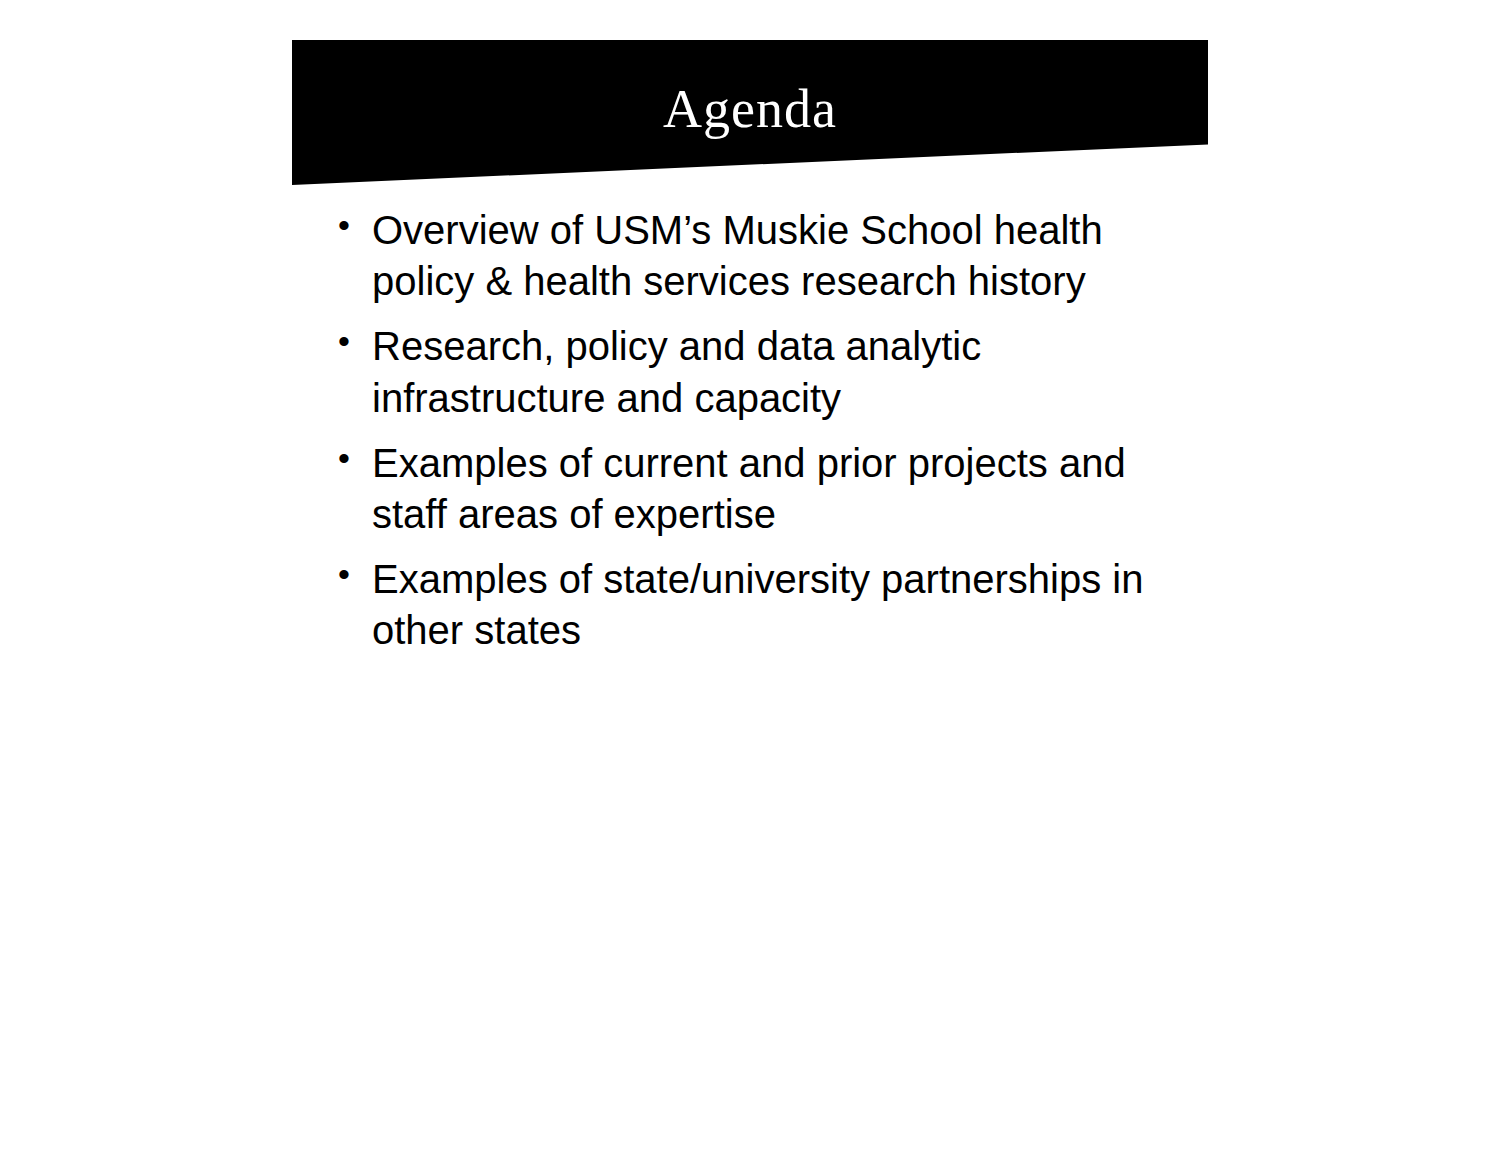Agenda
Overview of USM’s Muskie School health policy & health services research history
Research, policy and data analytic infrastructure and capacity
Examples of current and prior projects and staff areas of expertise
Examples of state/university partnerships in other states